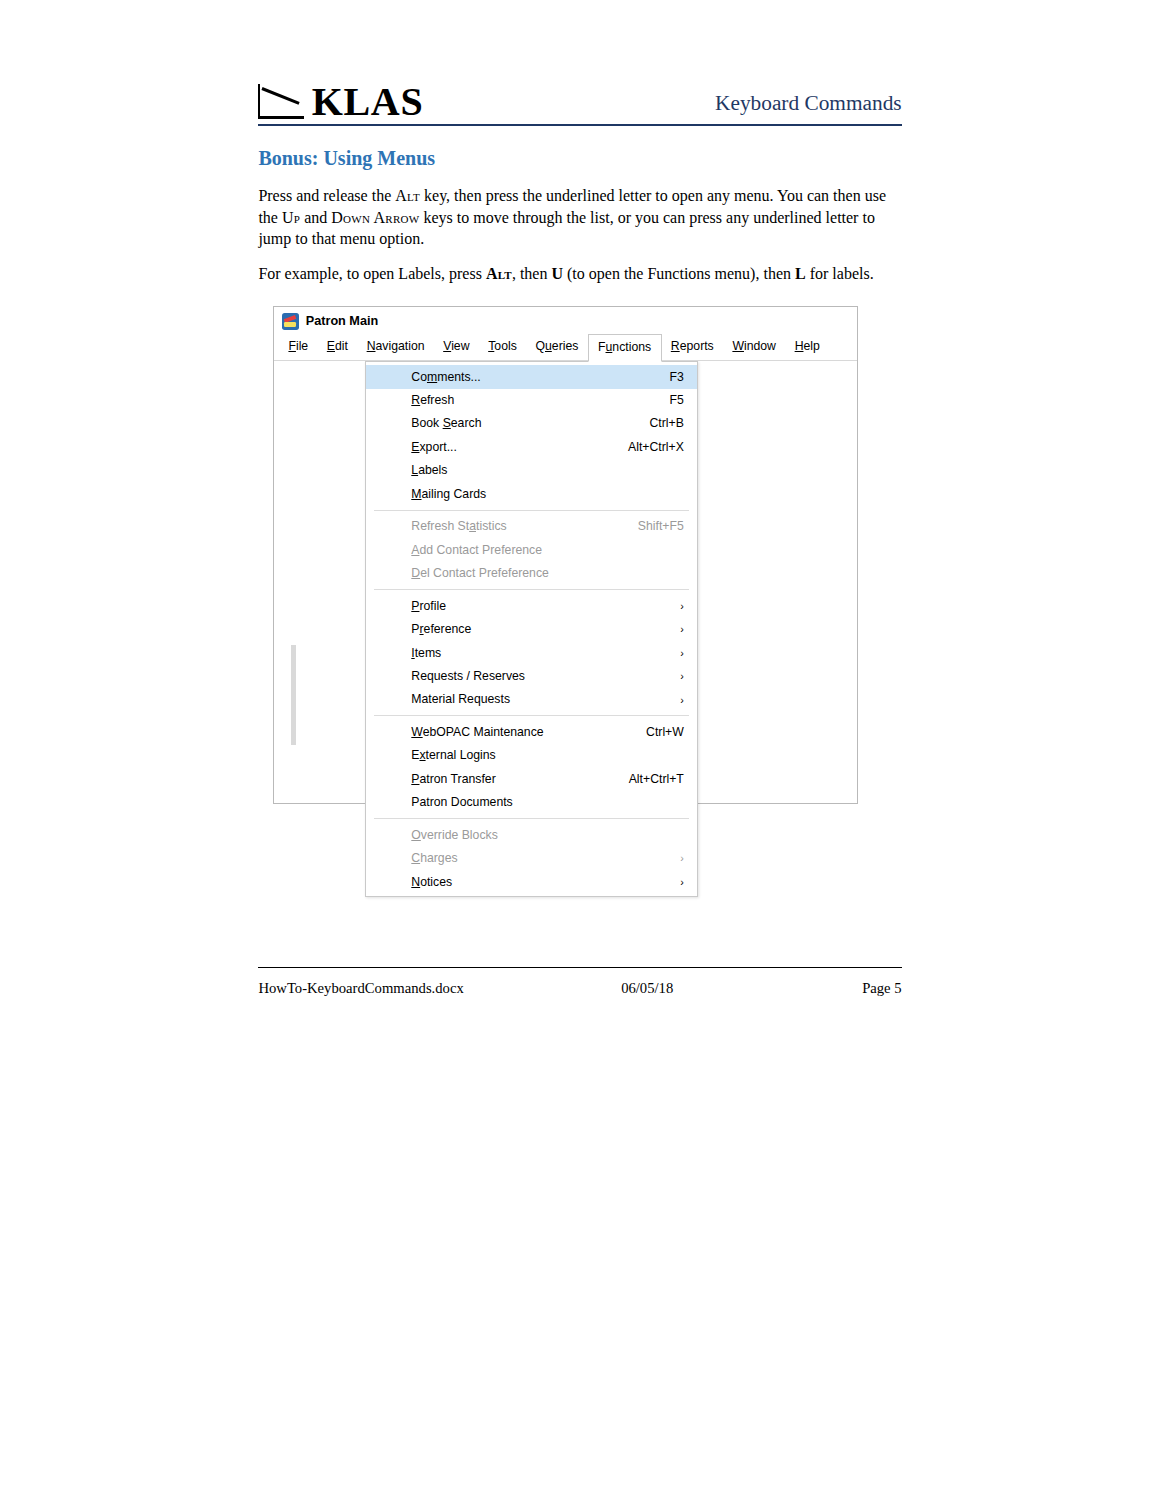KLAS
Keyboard Commands
Bonus: Using Menus
Press and release the Alt key, then press the underlined letter to open any menu. You can then use the Up and Down Arrow keys to move through the list, or you can press any underlined letter to jump to that menu option.
For example, to open Labels, press Alt, then U (to open the Functions menu), then L for labels.
Patron Main
File Edit Navigation View Tools Queries Functions Reports Window Help
Comments... F3
Refresh F5
Book Search Ctrl+B
Export... Alt+Ctrl+X
Labels
Mailing Cards
Refresh Statistics Shift+F5
Add Contact Preference
Del Contact Prefeference
Profile›
Preference›
Items›
Requests / Reserves›
Material Requests›
WebOPAC Maintenance Ctrl+W
External Logins
Patron Transfer Alt+Ctrl+T
Patron Documents
Override Blocks
Charges›
Notices›
HowTo-KeyboardCommands.docx
06/05/18
Page 5